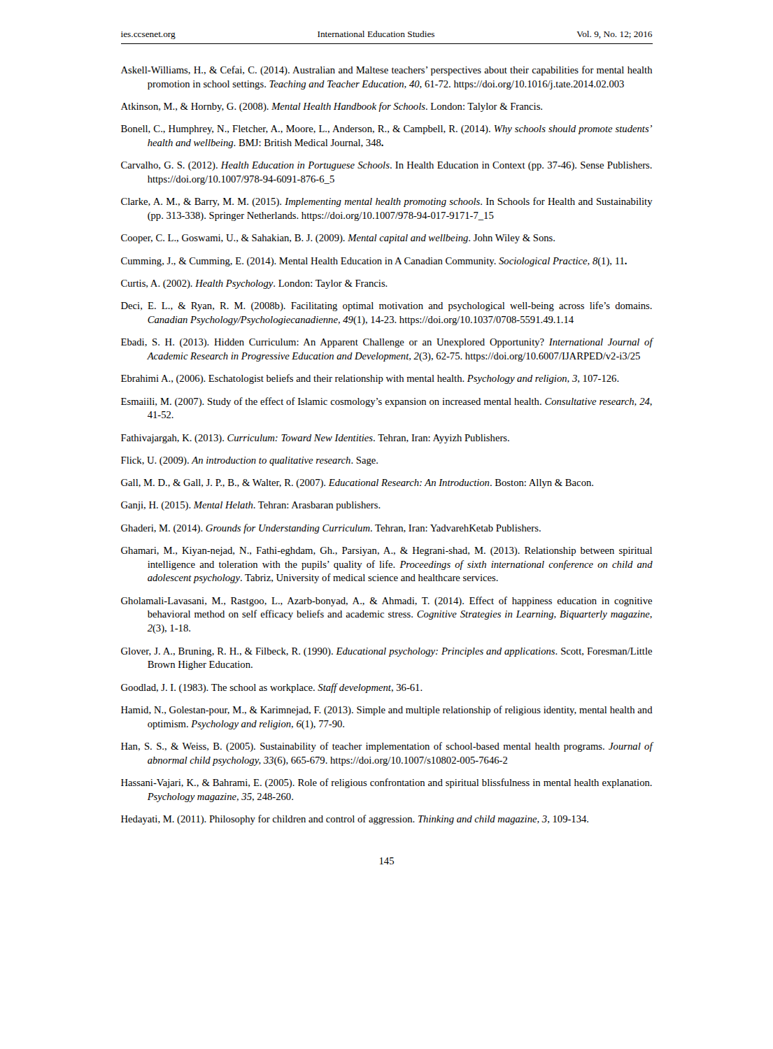ies.ccsenet.org International Education Studies Vol. 9, No. 12; 2016
Askell-Williams, H., & Cefai, C. (2014). Australian and Maltese teachers’ perspectives about their capabilities for mental health promotion in school settings. Teaching and Teacher Education, 40, 61-72. https://doi.org/10.1016/j.tate.2014.02.003
Atkinson, M., & Hornby, G. (2008). Mental Health Handbook for Schools. London: Talylor & Francis.
Bonell, C., Humphrey, N., Fletcher, A., Moore, L., Anderson, R., & Campbell, R. (2014). Why schools should promote students’ health and wellbeing. BMJ: British Medical Journal, 348.
Carvalho, G. S. (2012). Health Education in Portuguese Schools. In Health Education in Context (pp. 37-46). Sense Publishers. https://doi.org/10.1007/978-94-6091-876-6_5
Clarke, A. M., & Barry, M. M. (2015). Implementing mental health promoting schools. In Schools for Health and Sustainability (pp. 313-338). Springer Netherlands. https://doi.org/10.1007/978-94-017-9171-7_15
Cooper, C. L., Goswami, U., & Sahakian, B. J. (2009). Mental capital and wellbeing. John Wiley & Sons.
Cumming, J., & Cumming, E. (2014). Mental Health Education in A Canadian Community. Sociological Practice, 8(1), 11.
Curtis, A. (2002). Health Psychology. London: Taylor & Francis.
Deci, E. L., & Ryan, R. M. (2008b). Facilitating optimal motivation and psychological well-being across life’s domains. Canadian Psychology/Psychologiecanadienne, 49(1), 14-23. https://doi.org/10.1037/0708-5591.49.1.14
Ebadi, S. H. (2013). Hidden Curriculum: An Apparent Challenge or an Unexplored Opportunity? International Journal of Academic Research in Progressive Education and Development, 2(3), 62-75. https://doi.org/10.6007/IJARPED/v2-i3/25
Ebrahimi A., (2006). Eschatologist beliefs and their relationship with mental health. Psychology and religion, 3, 107-126.
Esmaiili, M. (2007). Study of the effect of Islamic cosmology’s expansion on increased mental health. Consultative research, 24, 41-52.
Fathivajargah, K. (2013). Curriculum: Toward New Identities. Tehran, Iran: Ayyizh Publishers.
Flick, U. (2009). An introduction to qualitative research. Sage.
Gall, M. D., & Gall, J. P., B., & Walter, R. (2007). Educational Research: An Introduction. Boston: Allyn & Bacon.
Ganji, H. (2015). Mental Helath. Tehran: Arasbaran publishers.
Ghaderi, M. (2014). Grounds for Understanding Curriculum. Tehran, Iran: YadvarehKetab Publishers.
Ghamari, M., Kiyan-nejad, N., Fathi-eghdam, Gh., Parsiyan, A., & Hegrani-shad, M. (2013). Relationship between spiritual intelligence and toleration with the pupils’ quality of life. Proceedings of sixth international conference on child and adolescent psychology. Tabriz, University of medical science and healthcare services.
Gholamali-Lavasani, M., Rastgoo, L., Azarb-bonyad, A., & Ahmadi, T. (2014). Effect of happiness education in cognitive behavioral method on self efficacy beliefs and academic stress. Cognitive Strategies in Learning, Biquarterly magazine, 2(3), 1-18.
Glover, J. A., Bruning, R. H., & Filbeck, R. (1990). Educational psychology: Principles and applications. Scott, Foresman/Little Brown Higher Education.
Goodlad, J. I. (1983). The school as workplace. Staff development, 36-61.
Hamid, N., Golestan-pour, M., & Karimnejad, F. (2013). Simple and multiple relationship of religious identity, mental health and optimism. Psychology and religion, 6(1), 77-90.
Han, S. S., & Weiss, B. (2005). Sustainability of teacher implementation of school-based mental health programs. Journal of abnormal child psychology, 33(6), 665-679. https://doi.org/10.1007/s10802-005-7646-2
Hassani-Vajari, K., & Bahrami, E. (2005). Role of religious confrontation and spiritual blissfulness in mental health explanation. Psychology magazine, 35, 248-260.
Hedayati, M. (2011). Philosophy for children and control of aggression. Thinking and child magazine, 3, 109-134.
145